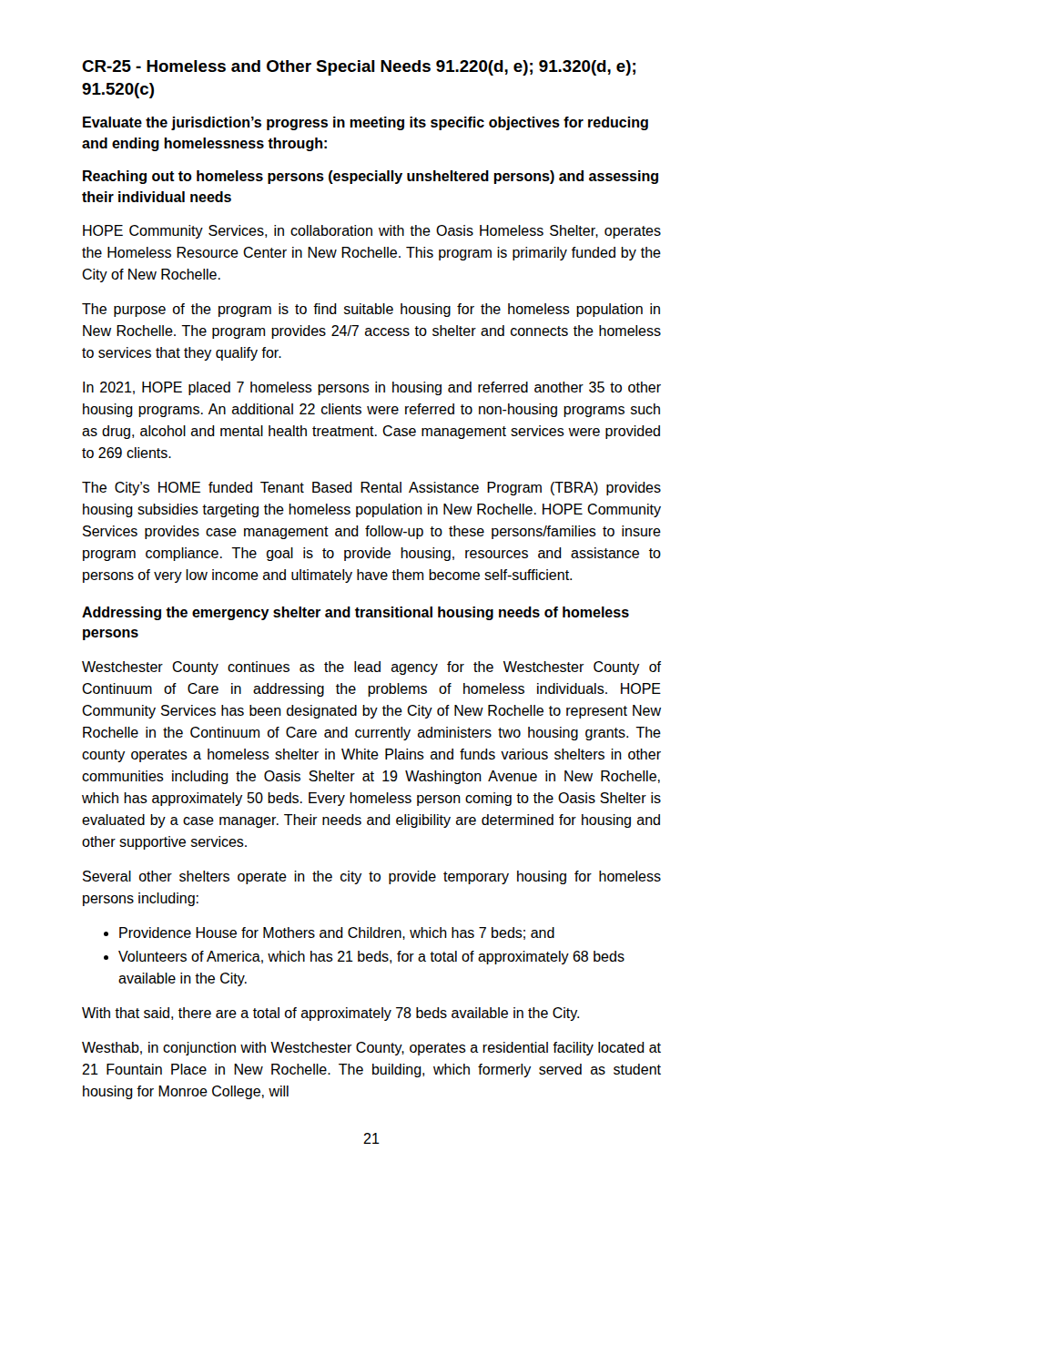CR-25 - Homeless and Other Special Needs 91.220(d, e); 91.320(d, e); 91.520(c)
Evaluate the jurisdiction’s progress in meeting its specific objectives for reducing and ending homelessness through:
Reaching out to homeless persons (especially unsheltered persons) and assessing their individual needs
HOPE Community Services, in collaboration with the Oasis Homeless Shelter, operates the Homeless Resource Center in New Rochelle. This program is primarily funded by the City of New Rochelle.
The purpose of the program is to find suitable housing for the homeless population in New Rochelle. The program provides 24/7 access to shelter and connects the homeless to services that they qualify for.
In 2021, HOPE placed 7 homeless persons in housing and referred another 35 to other housing programs. An additional 22 clients were referred to non-housing programs such as drug, alcohol and mental health treatment. Case management services were provided to 269 clients.
The City’s HOME funded Tenant Based Rental Assistance Program (TBRA) provides housing subsidies targeting the homeless population in New Rochelle. HOPE Community Services provides case management and follow-up to these persons/families to insure program compliance. The goal is to provide housing, resources and assistance to persons of very low income and ultimately have them become self-sufficient.
Addressing the emergency shelter and transitional housing needs of homeless persons
Westchester County continues as the lead agency for the Westchester County of Continuum of Care in addressing the problems of homeless individuals. HOPE Community Services has been designated by the City of New Rochelle to represent New Rochelle in the Continuum of Care and currently administers two housing grants. The county operates a homeless shelter in White Plains and funds various shelters in other communities including the Oasis Shelter at 19 Washington Avenue in New Rochelle, which has approximately 50 beds. Every homeless person coming to the Oasis Shelter is evaluated by a case manager. Their needs and eligibility are determined for housing and other supportive services.
Several other shelters operate in the city to provide temporary housing for homeless persons including:
Providence House for Mothers and Children, which has 7 beds; and
Volunteers of America, which has 21 beds, for a total of approximately 68 beds available in the City.
With that said, there are a total of approximately 78 beds available in the City.
Westhab, in conjunction with Westchester County, operates a residential facility located at 21 Fountain Place in New Rochelle. The building, which formerly served as student housing for Monroe College, will
21